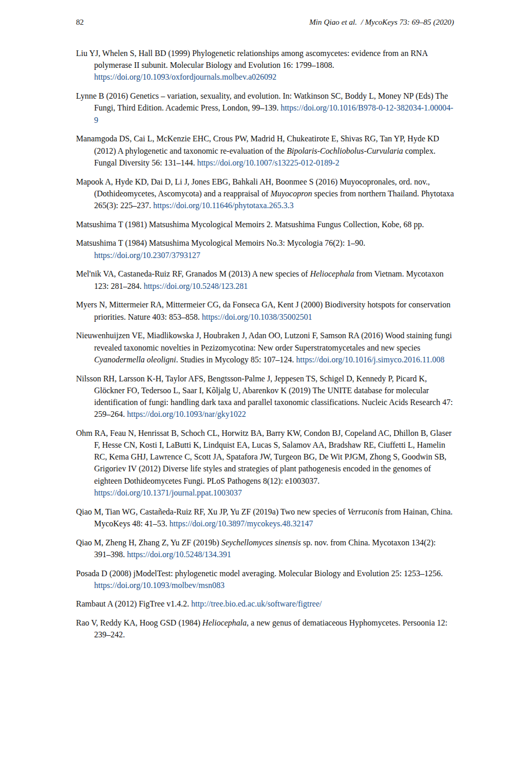82 Min Qiao et al. / MycoKeys 73: 69–85 (2020)
Liu YJ, Whelen S, Hall BD (1999) Phylogenetic relationships among ascomycetes: evidence from an RNA polymerase II subunit. Molecular Biology and Evolution 16: 1799–1808. https://doi.org/10.1093/oxfordjournals.molbev.a026092
Lynne B (2016) Genetics – variation, sexuality, and evolution. In: Watkinson SC, Boddy L, Money NP (Eds) The Fungi, Third Edition. Academic Press, London, 99–139. https://doi.org/10.1016/B978-0-12-382034-1.00004-9
Manamgoda DS, Cai L, McKenzie EHC, Crous PW, Madrid H, Chukeatirote E, Shivas RG, Tan YP, Hyde KD (2012) A phylogenetic and taxonomic re-evaluation of the Bipolaris-Cochliobolus-Curvularia complex. Fungal Diversity 56: 131–144. https://doi.org/10.1007/s13225-012-0189-2
Mapook A, Hyde KD, Dai D, Li J, Jones EBG, Bahkali AH, Boonmee S (2016) Muyocopronales, ord. nov., (Dothideomycetes, Ascomycota) and a reappraisal of Muyocopron species from northern Thailand. Phytotaxa 265(3): 225–237. https://doi.org/10.11646/phytotaxa.265.3.3
Matsushima T (1981) Matsushima Mycological Memoirs 2. Matsushima Fungus Collection, Kobe, 68 pp.
Matsushima T (1984) Matsushima Mycological Memoirs No.3: Mycologia 76(2): 1–90. https://doi.org/10.2307/3793127
Mel'nik VA, Castaneda-Ruiz RF, Granados M (2013) A new species of Heliocephala from Vietnam. Mycotaxon 123: 281–284. https://doi.org/10.5248/123.281
Myers N, Mittermeier RA, Mittermeier CG, da Fonseca GA, Kent J (2000) Biodiversity hotspots for conservation priorities. Nature 403: 853–858. https://doi.org/10.1038/35002501
Nieuwenhuijzen VE, Miadlikowska J, Houbraken J, Adan OO, Lutzoni F, Samson RA (2016) Wood staining fungi revealed taxonomic novelties in Pezizomycotina: New order Superstratomycetales and new species Cyanodermella oleoligni. Studies in Mycology 85: 107–124. https://doi.org/10.1016/j.simyco.2016.11.008
Nilsson RH, Larsson K-H, Taylor AFS, Bengtsson-Palme J, Jeppesen TS, Schigel D, Kennedy P, Picard K, Glöckner FO, Tedersoo L, Saar I, Kõljalg U, Abarenkov K (2019) The UNITE database for molecular identification of fungi: handling dark taxa and parallel taxonomic classifications. Nucleic Acids Research 47: 259–264. https://doi.org/10.1093/nar/gky1022
Ohm RA, Feau N, Henrissat B, Schoch CL, Horwitz BA, Barry KW, Condon BJ, Copeland AC, Dhillon B, Glaser F, Hesse CN, Kosti I, LaButti K, Lindquist EA, Lucas S, Salamov AA, Bradshaw RE, Ciuffetti L, Hamelin RC, Kema GHJ, Lawrence C, Scott JA, Spatafora JW, Turgeon BG, De Wit PJGM, Zhong S, Goodwin SB, Grigoriev IV (2012) Diverse life styles and strategies of plant pathogenesis encoded in the genomes of eighteen Dothideomycetes Fungi. PLoS Pathogens 8(12): e1003037. https://doi.org/10.1371/journal.ppat.1003037
Qiao M, Tian WG, Castañeda-Ruiz RF, Xu JP, Yu ZF (2019a) Two new species of Verruconis from Hainan, China. MycoKeys 48: 41–53. https://doi.org/10.3897/mycokeys.48.32147
Qiao M, Zheng H, Zhang Z, Yu ZF (2019b) Seychellomyces sinensis sp. nov. from China. Mycotaxon 134(2): 391–398. https://doi.org/10.5248/134.391
Posada D (2008) jModelTest: phylogenetic model averaging. Molecular Biology and Evolution 25: 1253–1256. https://doi.org/10.1093/molbev/msn083
Rambaut A (2012) FigTree v1.4.2. http://tree.bio.ed.ac.uk/software/figtree/
Rao V, Reddy KA, Hoog GSD (1984) Heliocephala, a new genus of dematiaceous Hyphomycetes. Persoonia 12: 239–242.